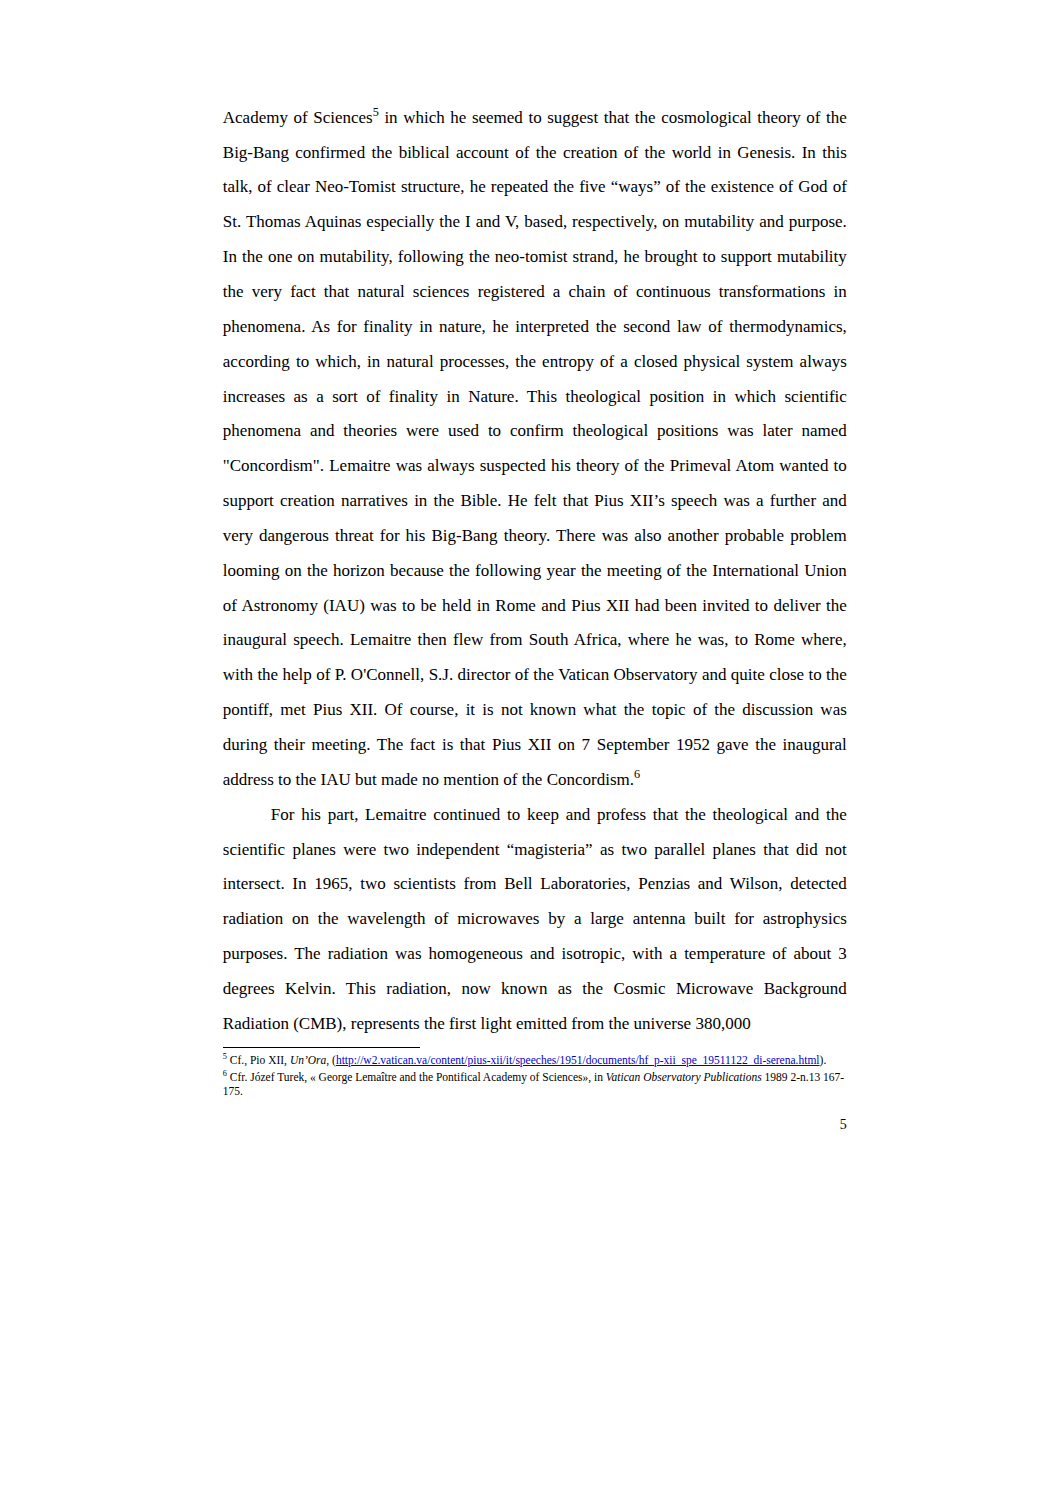Academy of Sciences5 in which he seemed to suggest that the cosmological theory of the Big-Bang confirmed the biblical account of the creation of the world in Genesis. In this talk, of clear Neo-Tomist structure, he repeated the five “ways” of the existence of God of St. Thomas Aquinas especially the I and V, based, respectively, on mutability and purpose. In the one on mutability, following the neo-tomist strand, he brought to support mutability the very fact that natural sciences registered a chain of continuous transformations in phenomena. As for finality in nature, he interpreted the second law of thermodynamics, according to which, in natural processes, the entropy of a closed physical system always increases as a sort of finality in Nature. This theological position in which scientific phenomena and theories were used to confirm theological positions was later named "Concordism". Lemaitre was always suspected his theory of the Primeval Atom wanted to support creation narratives in the Bible. He felt that Pius XII’s speech was a further and very dangerous threat for his Big-Bang theory. There was also another probable problem looming on the horizon because the following year the meeting of the International Union of Astronomy (IAU) was to be held in Rome and Pius XII had been invited to deliver the inaugural speech. Lemaitre then flew from South Africa, where he was, to Rome where, with the help of P. O'Connell, S.J. director of the Vatican Observatory and quite close to the pontiff, met Pius XII. Of course, it is not known what the topic of the discussion was during their meeting. The fact is that Pius XII on 7 September 1952 gave the inaugural address to the IAU but made no mention of the Concordism.6
For his part, Lemaitre continued to keep and profess that the theological and the scientific planes were two independent “magisteria” as two parallel planes that did not intersect. In 1965, two scientists from Bell Laboratories, Penzias and Wilson, detected radiation on the wavelength of microwaves by a large antenna built for astrophysics purposes. The radiation was homogeneous and isotropic, with a temperature of about 3 degrees Kelvin. This radiation, now known as the Cosmic Microwave Background Radiation (CMB), represents the first light emitted from the universe 380,000
5 Cf., Pio XII, Un’Ora, (http://w2.vatican.va/content/pius-xii/it/speeches/1951/documents/hf_p-xii_spe_19511122_di-serena.html).
6 Cfr. Józef Turek, « George Lemaître and the Pontifical Academy of Sciences», in Vatican Observatory Publications 1989 2-n.13 167-175.
5